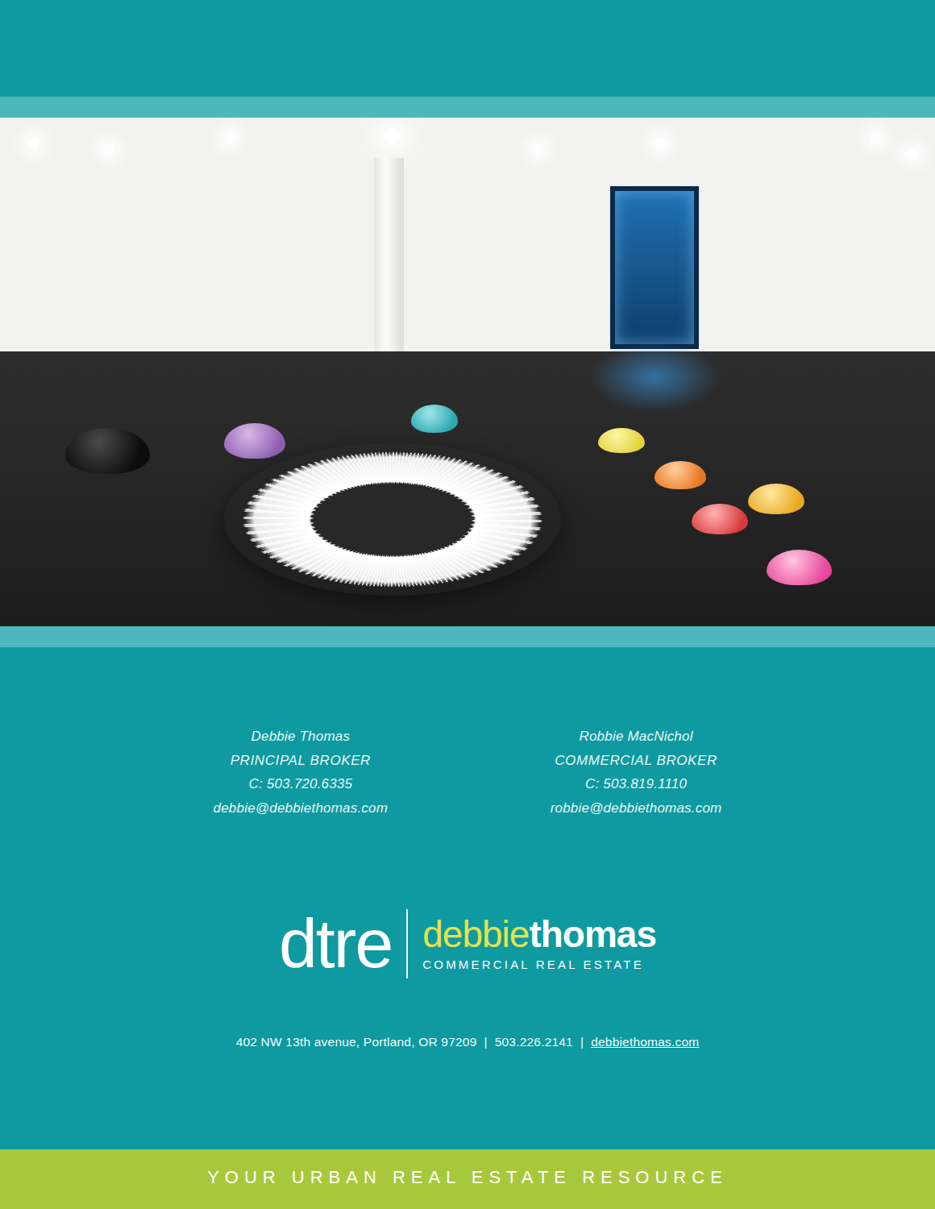Debbie Thomas
PRINCIPAL BROKER
C: 503.720.6335
debbie@debbiethomas.com
Robbie MacNichol
COMMERCIAL BROKER
C: 503.819.1110
robbie@debbiethomas.com
dtre
debbie thomas
COMMERCIAL REAL ESTATE
402 NW 13th avenue, Portland, OR 97209 | 503.226.2141 | debbiethomas.com
YOUR URBAN REAL ESTATE RESOURCE